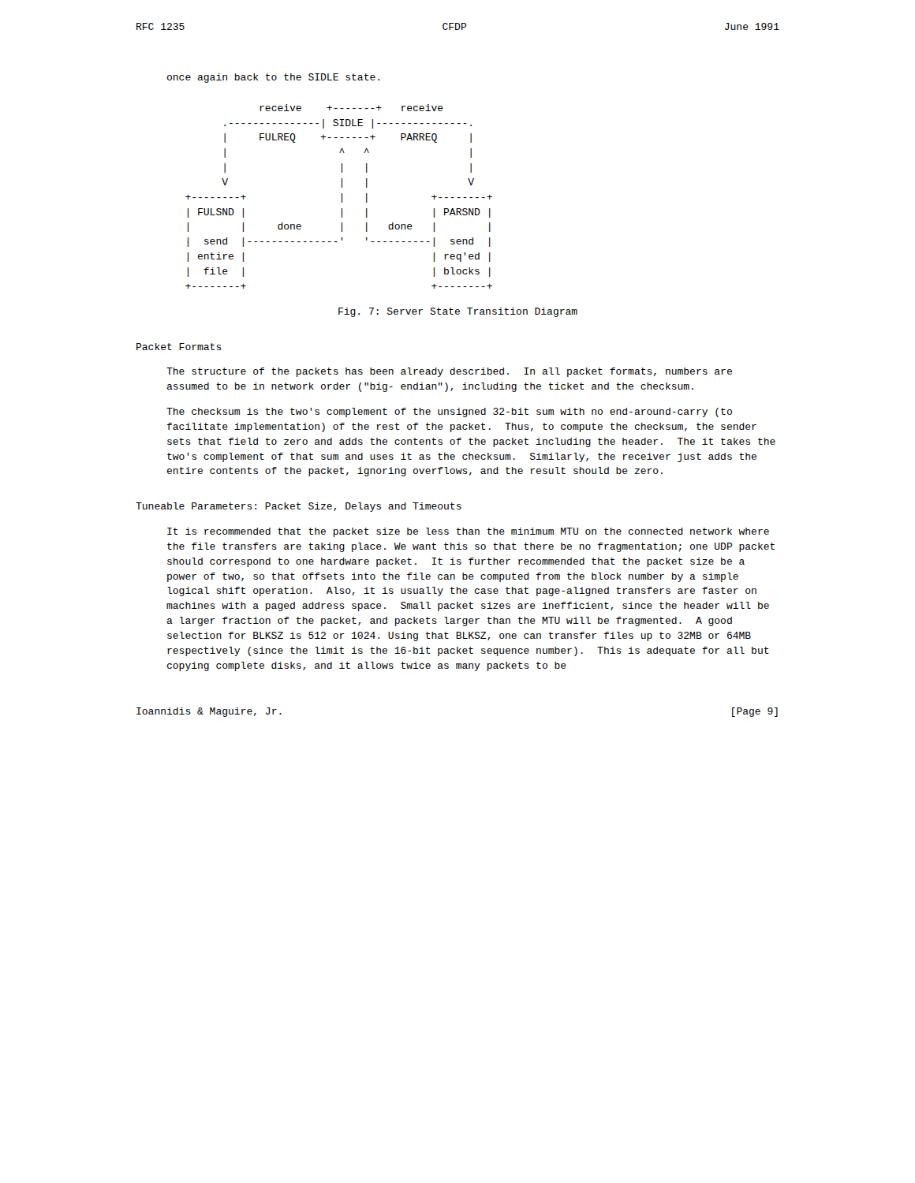RFC 1235 CFDP June 1991
once again back to the SIDLE state.
                    receive    +-------+   receive
              .---------------| SIDLE |---------------.
              |     FULREQ    +-------+    PARREQ     |
              |                  ^   ^                |
              |                  |   |                |
              V                  |   |                V
        +--------+               |   |          +--------+
        | FULSND |               |   |          | PARSND |
        |        |     done      |   |   done   |        |
        |  send  |---------------'   '----------|  send  |
        | entire |                              | req'ed |
        |  file  |                              | blocks |
        +--------+                              +--------+
Fig. 7: Server State Transition Diagram
Packet Formats
The structure of the packets has been already described. In all packet formats, numbers are assumed to be in network order ("big- endian"), including the ticket and the checksum.
The checksum is the two's complement of the unsigned 32-bit sum with no end-around-carry (to facilitate implementation) of the rest of the packet. Thus, to compute the checksum, the sender sets that field to zero and adds the contents of the packet including the header. The it takes the two's complement of that sum and uses it as the checksum. Similarly, the receiver just adds the entire contents of the packet, ignoring overflows, and the result should be zero.
Tuneable Parameters: Packet Size, Delays and Timeouts
It is recommended that the packet size be less than the minimum MTU on the connected network where the file transfers are taking place. We want this so that there be no fragmentation; one UDP packet should correspond to one hardware packet. It is further recommended that the packet size be a power of two, so that offsets into the file can be computed from the block number by a simple logical shift operation. Also, it is usually the case that page-aligned transfers are faster on machines with a paged address space. Small packet sizes are inefficient, since the header will be a larger fraction of the packet, and packets larger than the MTU will be fragmented. A good selection for BLKSZ is 512 or 1024. Using that BLKSZ, one can transfer files up to 32MB or 64MB respectively (since the limit is the 16-bit packet sequence number). This is adequate for all but copying complete disks, and it allows twice as many packets to be
Ioannidis & Maguire, Jr. [Page 9]